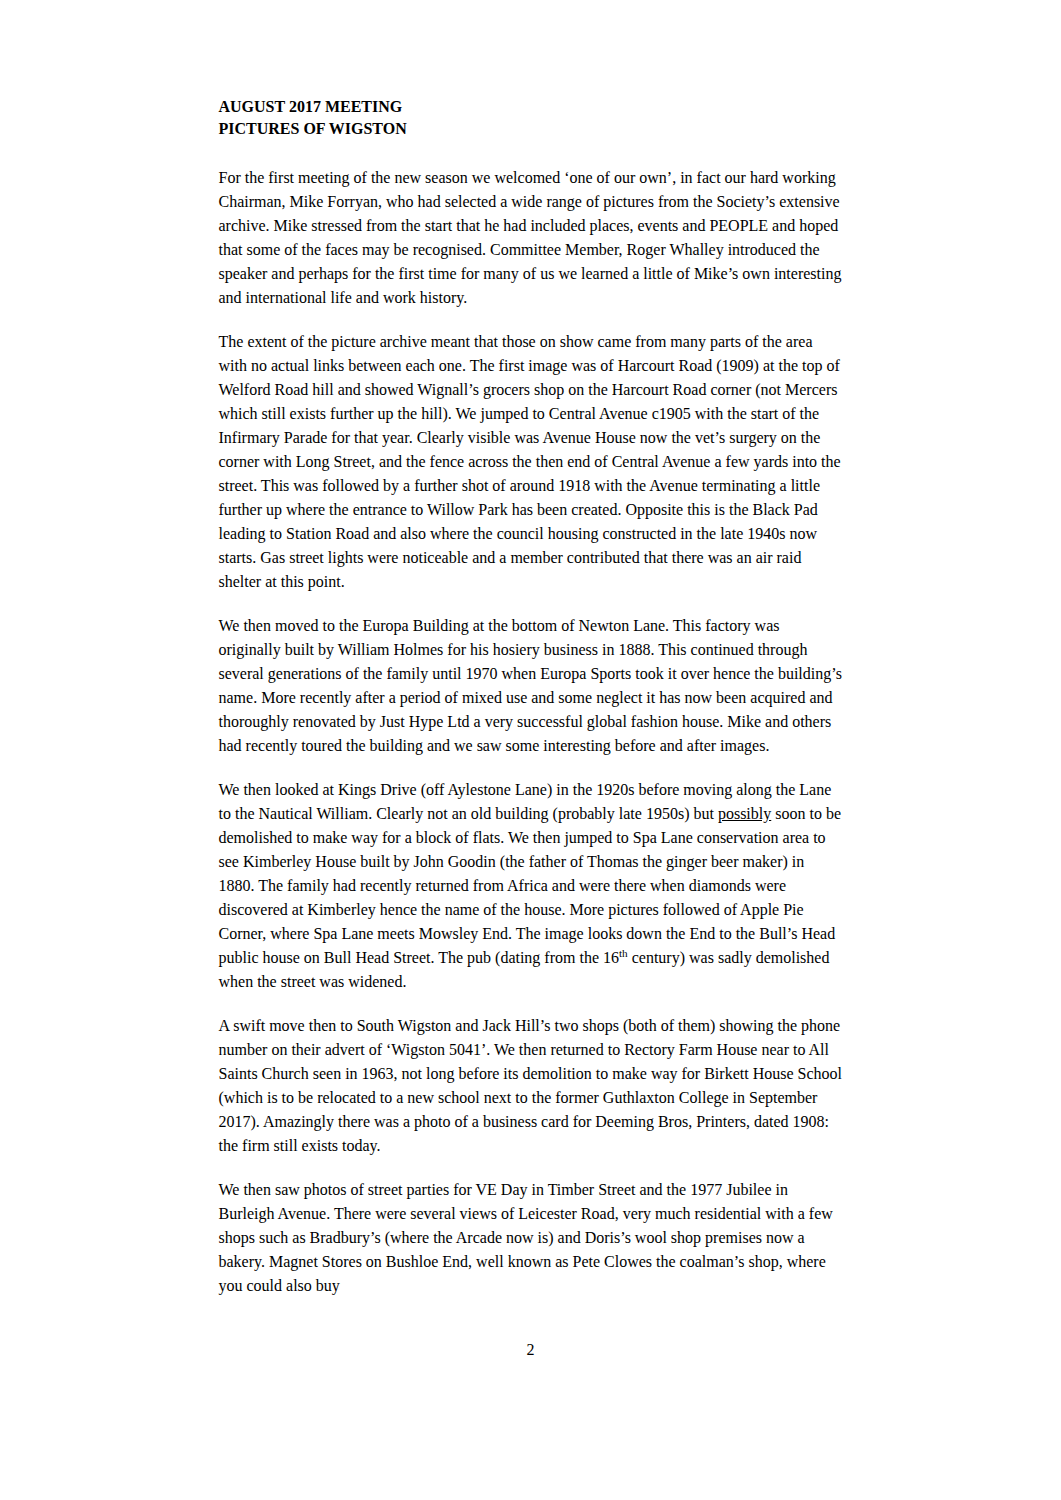August 2017 Meeting Pictures of Wigston
For the first meeting of the new season we welcomed ‘one of our own’, in fact our hard working Chairman, Mike Forryan, who had selected a wide range of pictures from the Society’s extensive archive. Mike stressed from the start that he had included places, events and PEOPLE and hoped that some of the faces may be recognised. Committee Member, Roger Whalley introduced the speaker and perhaps for the first time for many of us we learned a little of Mike’s own interesting and international life and work history.
The extent of the picture archive meant that those on show came from many parts of the area with no actual links between each one. The first image was of Harcourt Road (1909) at the top of Welford Road hill and showed Wignall’s grocers shop on the Harcourt Road corner (not Mercers which still exists further up the hill). We jumped to Central Avenue c1905 with the start of the Infirmary Parade for that year. Clearly visible was Avenue House now the vet’s surgery on the corner with Long Street, and the fence across the then end of Central Avenue a few yards into the street. This was followed by a further shot of around 1918 with the Avenue terminating a little further up where the entrance to Willow Park has been created. Opposite this is the Black Pad leading to Station Road and also where the council housing constructed in the late 1940s now starts. Gas street lights were noticeable and a member contributed that there was an air raid shelter at this point.
We then moved to the Europa Building at the bottom of Newton Lane. This factory was originally built by William Holmes for his hosiery business in 1888. This continued through several generations of the family until 1970 when Europa Sports took it over hence the building’s name. More recently after a period of mixed use and some neglect it has now been acquired and thoroughly renovated by Just Hype Ltd a very successful global fashion house. Mike and others had recently toured the building and we saw some interesting before and after images.
We then looked at Kings Drive (off Aylestone Lane) in the 1920s before moving along the Lane to the Nautical William. Clearly not an old building (probably late 1950s) but possibly soon to be demolished to make way for a block of flats. We then jumped to Spa Lane conservation area to see Kimberley House built by John Goodin (the father of Thomas the ginger beer maker) in 1880. The family had recently returned from Africa and were there when diamonds were discovered at Kimberley hence the name of the house. More pictures followed of Apple Pie Corner, where Spa Lane meets Mowsley End. The image looks down the End to the Bull’s Head public house on Bull Head Street. The pub (dating from the 16th century) was sadly demolished when the street was widened.
A swift move then to South Wigston and Jack Hill’s two shops (both of them) showing the phone number on their advert of ‘Wigston 5041’. We then returned to Rectory Farm House near to All Saints Church seen in 1963, not long before its demolition to make way for Birkett House School (which is to be relocated to a new school next to the former Guthlaxton College in September 2017). Amazingly there was a photo of a business card for Deeming Bros, Printers, dated 1908: the firm still exists today.
We then saw photos of street parties for VE Day in Timber Street and the 1977 Jubilee in Burleigh Avenue. There were several views of Leicester Road, very much residential with a few shops such as Bradbury’s (where the Arcade now is) and Doris’s wool shop premises now a bakery. Magnet Stores on Bushloe End, well known as Pete Clowes the coalman’s shop, where you could also buy
2